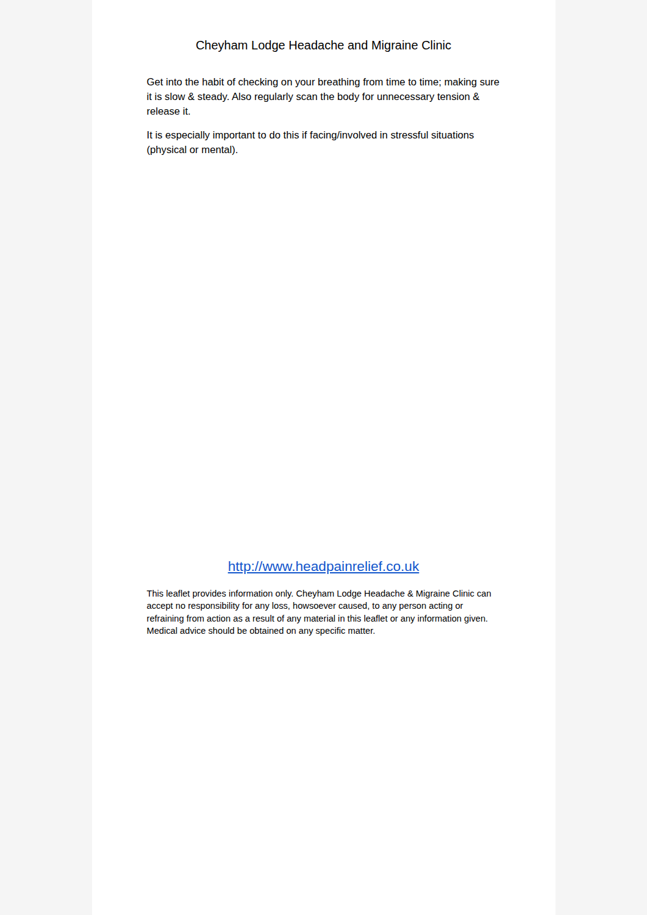Cheyham Lodge Headache and Migraine Clinic
Get into the habit of checking on your breathing from time to time; making sure it is slow & steady. Also regularly scan the body for unnecessary tension & release it.
It is especially important to do this if facing/involved in stressful situations (physical or mental).
http://www.headpainrelief.co.uk
This leaflet provides information only. Cheyham Lodge Headache & Migraine Clinic can accept no responsibility for any loss, howsoever caused, to any person acting or refraining from action as a result of any material in this leaflet or any information given. Medical advice should be obtained on any specific matter.